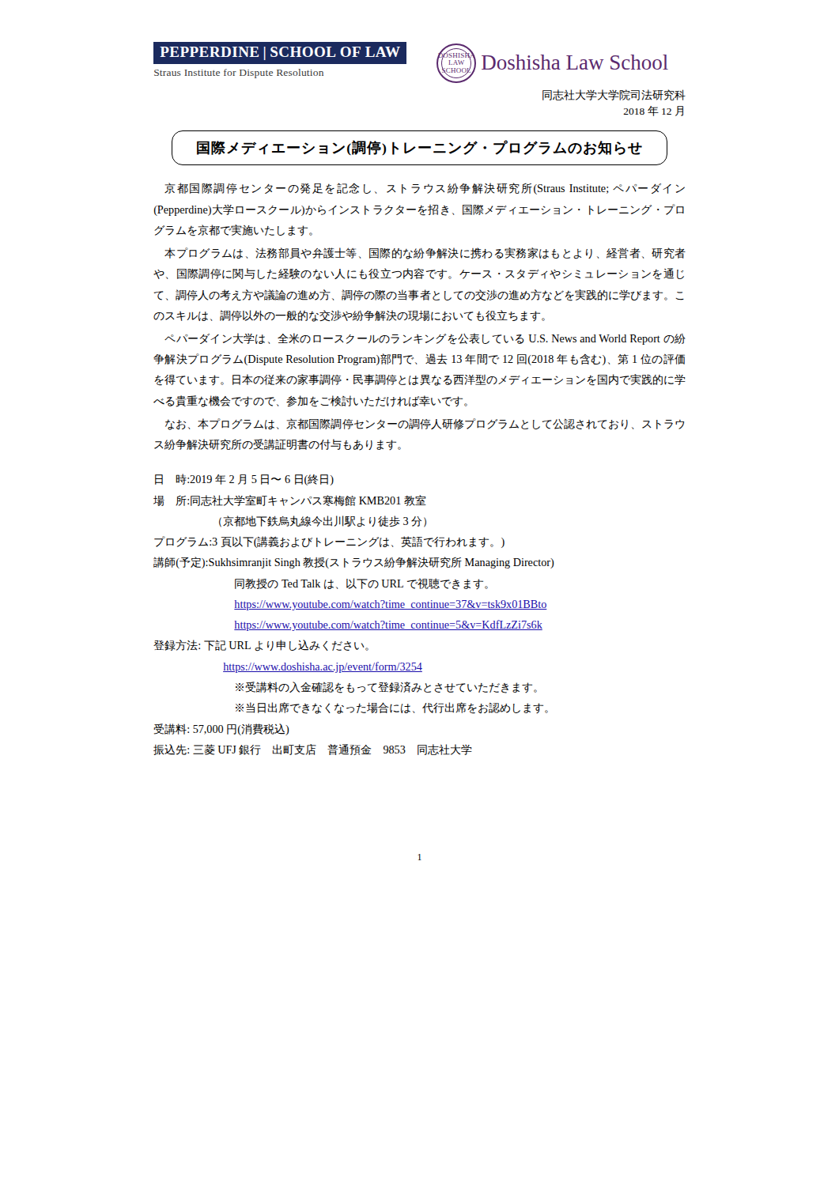PEPPERDINE|SCHOOL OF LAW
Straus Institute for Dispute Resolution
DOSHISHA
LAW
SCHOOL
Doshisha Law School
同志社大学大学院司法研究科
2018 年 12 月
国際メディエーション(調停)トレーニング・プログラムのお知らせ
京都国際調停センターの発足を記念し、ストラウス紛争解決研究所(Straus Institute; ペパーダイン(Pepperdine)大学ロースクール)からインストラクターを招き、国際メディエーション・トレーニング・プログラムを京都で実施いたします。
本プログラムは、法務部員や弁護士等、国際的な紛争解決に携わる実務家はもとより、経営者、研究者や、国際調停に関与した経験のない人にも役立つ内容です。ケース・スタディやシミュレーションを通じて、調停人の考え方や議論の進め方、調停の際の当事者としての交渉の進め方などを実践的に学びます。このスキルは、調停以外の一般的な交渉や紛争解決の現場においても役立ちます。
ペパーダイン大学は、全米のロースクールのランキングを公表している U.S. News and World Report の紛争解決プログラム(Dispute Resolution Program)部門で、過去 13 年間で 12 回(2018 年も含む)、第 1 位の評価を得ています。日本の従来の家事調停・民事調停とは異なる西洋型のメディエーションを国内で実践的に学べる貴重な機会ですので、参加をご検討いただければ幸いです。
なお、本プログラムは、京都国際調停センターの調停人研修プログラムとして公認されており、ストラウス紛争解決研究所の受講証明書の付与もあります。
日　時:
2019 年 2 月 5 日〜 6 日(終日)
場　所:
同志社大学室町キャンパス寒梅館 KMB201 教室
（京都地下鉄烏丸線今出川駅より徒歩 3 分）
プログラム:
3 頁以下(講義およびトレーニングは、英語で行われます。)
講師(予定):
Sukhsimranjit Singh 教授(ストラウス紛争解決研究所 Managing Director)
同教授の Ted Talk は、以下の URL で視聴できます。
https://www.youtube.com/watch?time_continue=37&v=tsk9x01BBto
https://www.youtube.com/watch?time_continue=5&v=KdfLzZi7s6k
登録方法:
下記 URL より申し込みください。
https://www.doshisha.ac.jp/event/form/3254
※受講料の入金確認をもって登録済みとさせていただきます。
※当日出席できなくなった場合には、代行出席をお認めします。
受講料:
57,000 円(消費税込)
振込先:
三菱 UFJ 銀行　出町支店　普通預金　9853　同志社大学
1